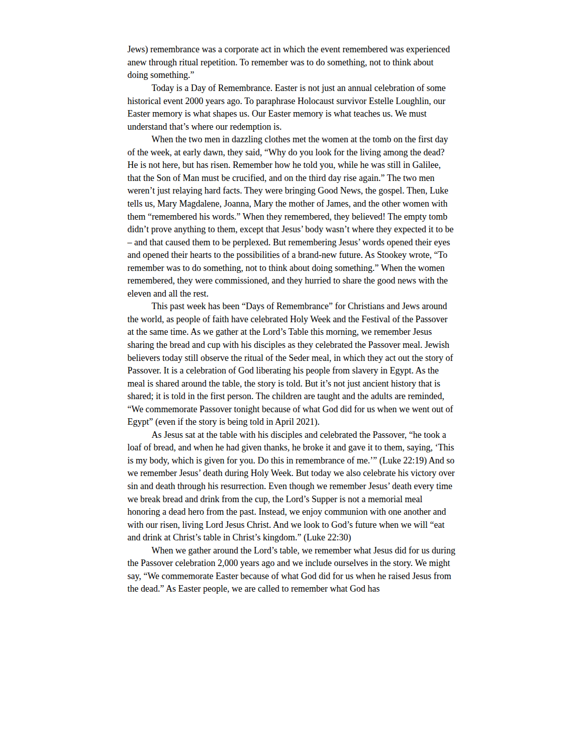Jews) remembrance was a corporate act in which the event remembered was experienced anew through ritual repetition. To remember was to do something, not to think about doing something.”
Today is a Day of Remembrance. Easter is not just an annual celebration of some historical event 2000 years ago. To paraphrase Holocaust survivor Estelle Loughlin, our Easter memory is what shapes us. Our Easter memory is what teaches us. We must understand that’s where our redemption is.
When the two men in dazzling clothes met the women at the tomb on the first day of the week, at early dawn, they said, “Why do you look for the living among the dead? He is not here, but has risen. Remember how he told you, while he was still in Galilee, that the Son of Man must be crucified, and on the third day rise again.” The two men weren’t just relaying hard facts. They were bringing Good News, the gospel. Then, Luke tells us, Mary Magdalene, Joanna, Mary the mother of James, and the other women with them “remembered his words.” When they remembered, they believed! The empty tomb didn’t prove anything to them, except that Jesus’ body wasn’t where they expected it to be – and that caused them to be perplexed. But remembering Jesus’ words opened their eyes and opened their hearts to the possibilities of a brand-new future. As Stookey wrote, “To remember was to do something, not to think about doing something.” When the women remembered, they were commissioned, and they hurried to share the good news with the eleven and all the rest.
This past week has been “Days of Remembrance” for Christians and Jews around the world, as people of faith have celebrated Holy Week and the Festival of the Passover at the same time. As we gather at the Lord’s Table this morning, we remember Jesus sharing the bread and cup with his disciples as they celebrated the Passover meal. Jewish believers today still observe the ritual of the Seder meal, in which they act out the story of Passover. It is a celebration of God liberating his people from slavery in Egypt. As the meal is shared around the table, the story is told. But it’s not just ancient history that is shared; it is told in the first person. The children are taught and the adults are reminded, “We commemorate Passover tonight because of what God did for us when we went out of Egypt” (even if the story is being told in April 2021).
As Jesus sat at the table with his disciples and celebrated the Passover, “he took a loaf of bread, and when he had given thanks, he broke it and gave it to them, saying, ‘This is my body, which is given for you. Do this in remembrance of me.’” (Luke 22:19) And so we remember Jesus’ death during Holy Week. But today we also celebrate his victory over sin and death through his resurrection. Even though we remember Jesus’ death every time we break bread and drink from the cup, the Lord’s Supper is not a memorial meal honoring a dead hero from the past. Instead, we enjoy communion with one another and with our risen, living Lord Jesus Christ. And we look to God’s future when we will “eat and drink at Christ’s table in Christ’s kingdom.” (Luke 22:30)
When we gather around the Lord’s table, we remember what Jesus did for us during the Passover celebration 2,000 years ago and we include ourselves in the story. We might say, “We commemorate Easter because of what God did for us when he raised Jesus from the dead.” As Easter people, we are called to remember what God has